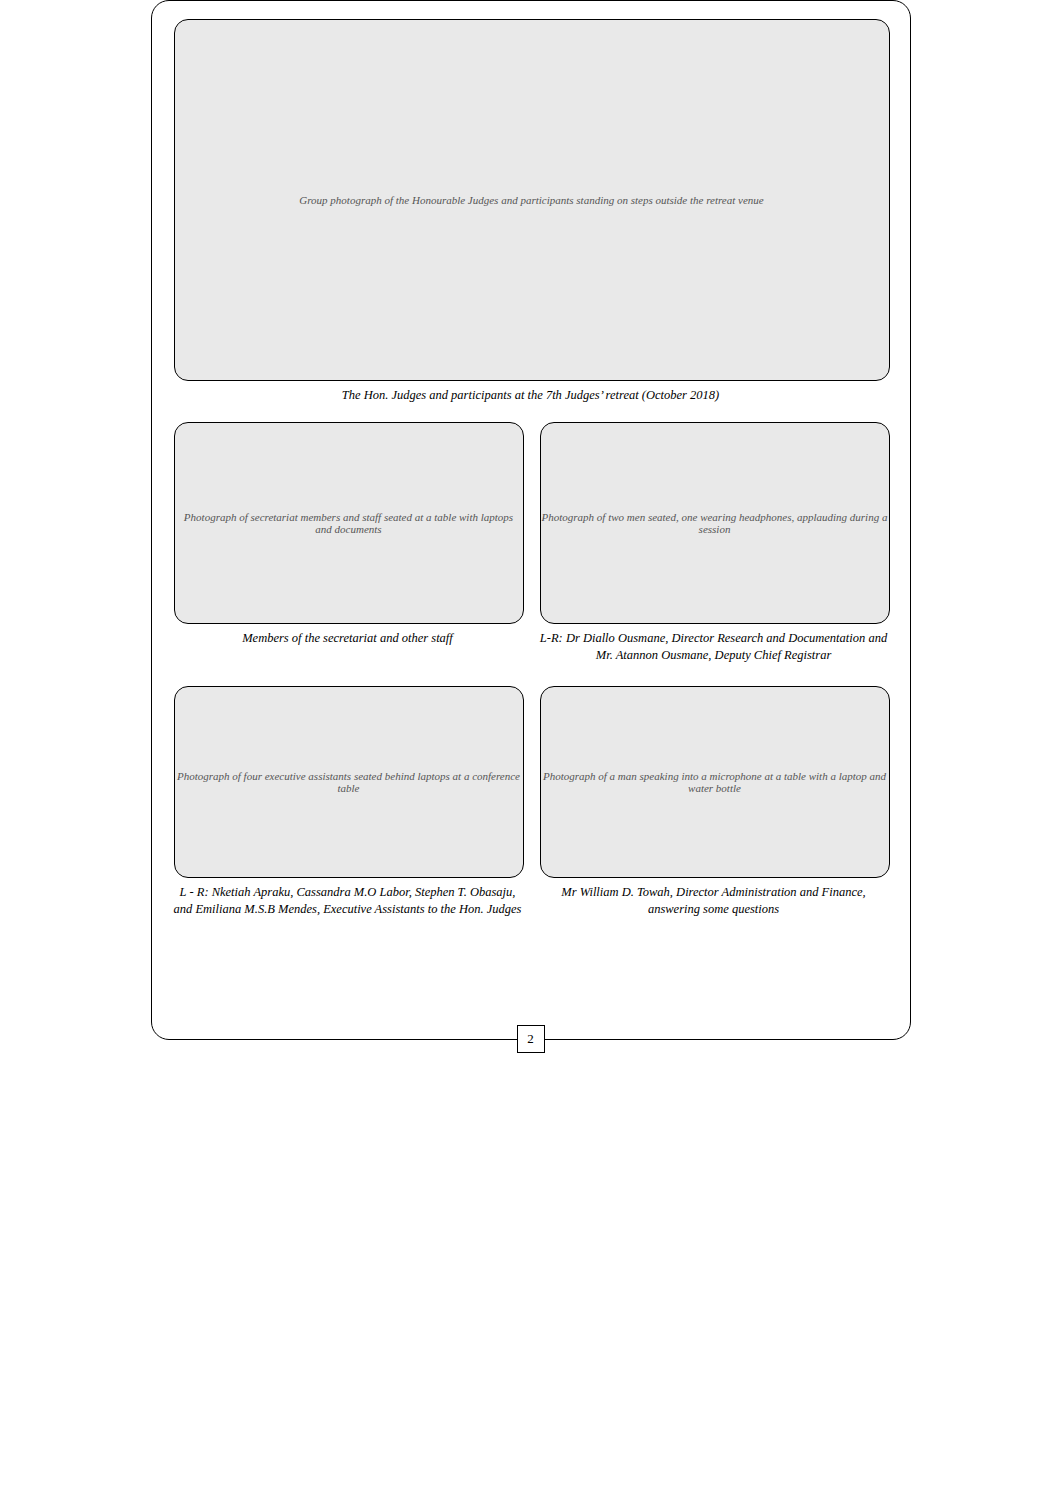Group photograph of the Honourable Judges and participants standing on steps outside the retreat venue
The Hon. Judges and participants at the 7th Judges’ retreat (October 2018)
Photograph of secretariat members and staff seated at a table with laptops and documents
Members of the secretariat and other staff
Photograph of two men seated, one wearing headphones, applauding during a session
L-R: Dr Diallo Ousmane, Director Research and Documentation and Mr. Atannon Ousmane, Deputy Chief Registrar
Photograph of four executive assistants seated behind laptops at a conference table
L - R: Nketiah Apraku, Cassandra M.O Labor, Stephen T. Obasaju, and Emiliana M.S.B Mendes, Executive Assistants to the Hon. Judges
Photograph of a man speaking into a microphone at a table with a laptop and water bottle
Mr William D. Towah, Director Administration and Finance, answering some questions
2